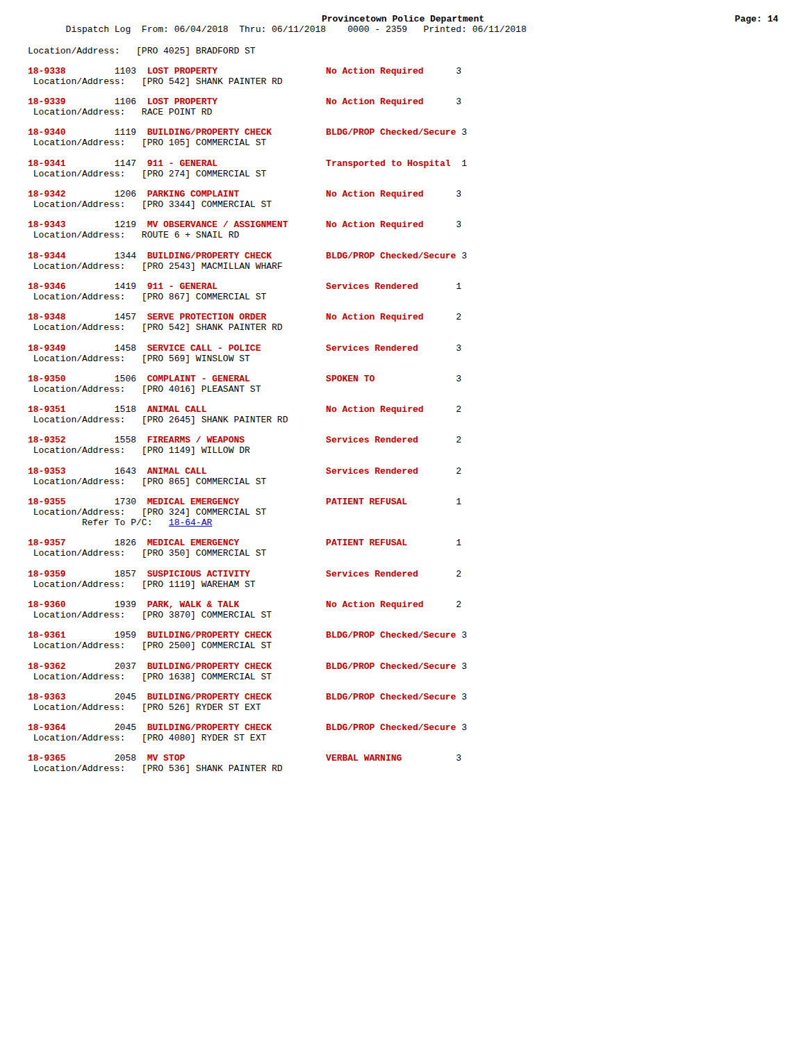Provincetown Police DepartmentPage: 14
Dispatch Log From: 06/04/2018 Thru: 06/11/2018 0000 - 2359 Printed: 06/11/2018
Location/Address: [PRO 4025] BRADFORD ST
18-9338 1103 LOST PROPERTY No Action Required 3
Location/Address: [PRO 542] SHANK PAINTER RD
18-9339 1106 LOST PROPERTY No Action Required 3
Location/Address: RACE POINT RD
18-9340 1119 BUILDING/PROPERTY CHECK BLDG/PROP Checked/Secure 3
Location/Address: [PRO 105] COMMERCIAL ST
18-9341 1147 911 - GENERAL Transported to Hospital 1
Location/Address: [PRO 274] COMMERCIAL ST
18-9342 1206 PARKING COMPLAINT No Action Required 3
Location/Address: [PRO 3344] COMMERCIAL ST
18-9343 1219 MV OBSERVANCE / ASSIGNMENT No Action Required 3
Location/Address: ROUTE 6 + SNAIL RD
18-9344 1344 BUILDING/PROPERTY CHECK BLDG/PROP Checked/Secure 3
Location/Address: [PRO 2543] MACMILLAN WHARF
18-9346 1419 911 - GENERAL Services Rendered 1
Location/Address: [PRO 867] COMMERCIAL ST
18-9348 1457 SERVE PROTECTION ORDER No Action Required 2
Location/Address: [PRO 542] SHANK PAINTER RD
18-9349 1458 SERVICE CALL - POLICE Services Rendered 3
Location/Address: [PRO 569] WINSLOW ST
18-9350 1506 COMPLAINT - GENERAL SPOKEN TO 3
Location/Address: [PRO 4016] PLEASANT ST
18-9351 1518 ANIMAL CALL No Action Required 2
Location/Address: [PRO 2645] SHANK PAINTER RD
18-9352 1558 FIREARMS / WEAPONS Services Rendered 2
Location/Address: [PRO 1149] WILLOW DR
18-9353 1643 ANIMAL CALL Services Rendered 2
Location/Address: [PRO 865] COMMERCIAL ST
18-9355 1730 MEDICAL EMERGENCY PATIENT REFUSAL 1
Location/Address: [PRO 324] COMMERCIAL ST
Refer To P/C: 18-64-AR
18-9357 1826 MEDICAL EMERGENCY PATIENT REFUSAL 1
Location/Address: [PRO 350] COMMERCIAL ST
18-9359 1857 SUSPICIOUS ACTIVITY Services Rendered 2
Location/Address: [PRO 1119] WAREHAM ST
18-9360 1939 PARK, WALK & TALK No Action Required 2
Location/Address: [PRO 3870] COMMERCIAL ST
18-9361 1959 BUILDING/PROPERTY CHECK BLDG/PROP Checked/Secure 3
Location/Address: [PRO 2500] COMMERCIAL ST
18-9362 2037 BUILDING/PROPERTY CHECK BLDG/PROP Checked/Secure 3
Location/Address: [PRO 1638] COMMERCIAL ST
18-9363 2045 BUILDING/PROPERTY CHECK BLDG/PROP Checked/Secure 3
Location/Address: [PRO 526] RYDER ST EXT
18-9364 2045 BUILDING/PROPERTY CHECK BLDG/PROP Checked/Secure 3
Location/Address: [PRO 4080] RYDER ST EXT
18-9365 2058 MV STOP VERBAL WARNING 3
Location/Address: [PRO 536] SHANK PAINTER RD